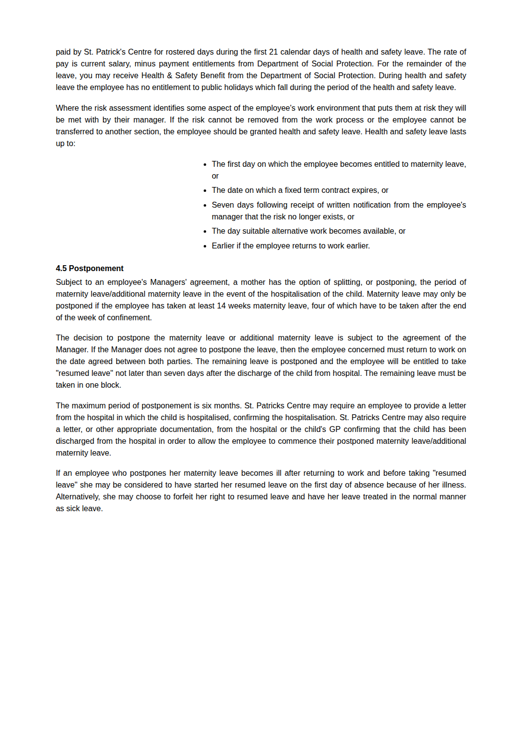paid by St. Patrick's Centre for rostered days during the first 21 calendar days of health and safety leave. The rate of pay is current salary, minus payment entitlements from Department of Social Protection. For the remainder of the leave, you may receive Health & Safety Benefit from the Department of Social Protection. During health and safety leave the employee has no entitlement to public holidays which fall during the period of the health and safety leave.
Where the risk assessment identifies some aspect of the employee's work environment that puts them at risk they will be met with by their manager. If the risk cannot be removed from the work process or the employee cannot be transferred to another section, the employee should be granted health and safety leave. Health and safety leave lasts up to:
The first day on which the employee becomes entitled to maternity leave, or
The date on which a fixed term contract expires, or
Seven days following receipt of written notification from the employee's manager that the risk no longer exists, or
The day suitable alternative work becomes available, or
Earlier if the employee returns to work earlier.
4.5 Postponement
Subject to an employee's Managers' agreement, a mother has the option of splitting, or postponing, the period of maternity leave/additional maternity leave in the event of the hospitalisation of the child. Maternity leave may only be postponed if the employee has taken at least 14 weeks maternity leave, four of which have to be taken after the end of the week of confinement.
The decision to postpone the maternity leave or additional maternity leave is subject to the agreement of the Manager. If the Manager does not agree to postpone the leave, then the employee concerned must return to work on the date agreed between both parties. The remaining leave is postponed and the employee will be entitled to take "resumed leave" not later than seven days after the discharge of the child from hospital. The remaining leave must be taken in one block.
The maximum period of postponement is six months. St. Patricks Centre may require an employee to provide a letter from the hospital in which the child is hospitalised, confirming the hospitalisation. St. Patricks Centre may also require a letter, or other appropriate documentation, from the hospital or the child's GP confirming that the child has been discharged from the hospital in order to allow the employee to commence their postponed maternity leave/additional maternity leave.
If an employee who postpones her maternity leave becomes ill after returning to work and before taking "resumed leave" she may be considered to have started her resumed leave on the first day of absence because of her illness. Alternatively, she may choose to forfeit her right to resumed leave and have her leave treated in the normal manner as sick leave.